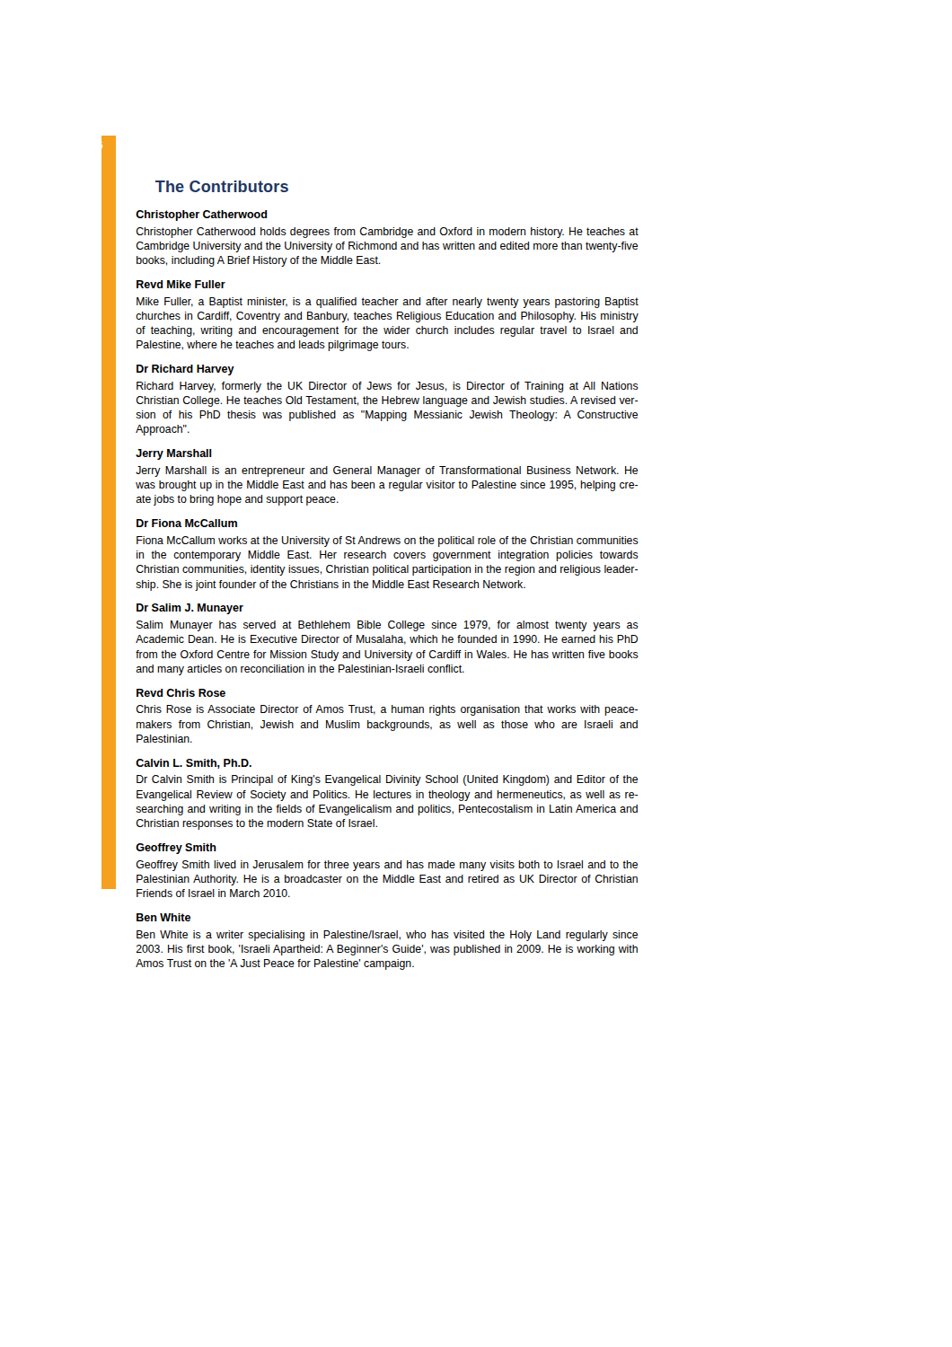26
The Contributors
Christopher Catherwood
Christopher Catherwood holds degrees from Cambridge and Oxford in modern history. He teaches at Cambridge University and the University of Richmond and has written and edited more than twenty-five books, including A Brief History of the Middle East.
Revd Mike Fuller
Mike Fuller, a Baptist minister, is a qualified teacher and after nearly twenty years pastoring Baptist churches in Cardiff, Coventry and Banbury, teaches Religious Education and Philosophy. His ministry of teaching, writing and encouragement for the wider church includes regular travel to Israel and Palestine, where he teaches and leads pilgrimage tours.
Dr Richard Harvey
Richard Harvey, formerly the UK Director of Jews for Jesus, is Director of Training at All Nations Christian College. He teaches Old Testament, the Hebrew language and Jewish studies. A revised version of his PhD thesis was published as "Mapping Messianic Jewish Theology: A Constructive Approach".
Jerry Marshall
Jerry Marshall is an entrepreneur and General Manager of Transformational Business Network. He was brought up in the Middle East and has been a regular visitor to Palestine since 1995, helping create jobs to bring hope and support peace.
Dr Fiona McCallum
Fiona McCallum works at the University of St Andrews on the political role of the Christian communities in the contemporary Middle East. Her research covers government integration policies towards Christian communities, identity issues, Christian political participation in the region and religious leadership. She is joint founder of the Christians in the Middle East Research Network.
Dr Salim J. Munayer
Salim Munayer has served at Bethlehem Bible College since 1979, for almost twenty years as Academic Dean. He is Executive Director of Musalaha, which he founded in 1990. He earned his PhD from the Oxford Centre for Mission Study and University of Cardiff in Wales. He has written five books and many articles on reconciliation in the Palestinian-Israeli conflict.
Revd Chris Rose
Chris Rose is Associate Director of Amos Trust, a human rights organisation that works with peacemakers from Christian, Jewish and Muslim backgrounds, as well as those who are Israeli and Palestinian.
Calvin L. Smith, Ph.D.
Dr Calvin Smith is Principal of King's Evangelical Divinity School (United Kingdom) and Editor of the Evangelical Review of Society and Politics. He lectures in theology and hermeneutics, as well as researching and writing in the fields of Evangelicalism and politics, Pentecostalism in Latin America and Christian responses to the modern State of Israel.
Geoffrey Smith
Geoffrey Smith lived in Jerusalem for three years and has made many visits both to Israel and to the Palestinian Authority. He is a broadcaster on the Middle East and retired as UK Director of Christian Friends of Israel in March 2010.
Ben White
Ben White is a writer specialising in Palestine/Israel, who has visited the Holy Land regularly since 2003. His first book, 'Israeli Apartheid: A Beginner's Guide', was published in 2009. He is working with Amos Trust on the 'A Just Peace for Palestine' campaign.